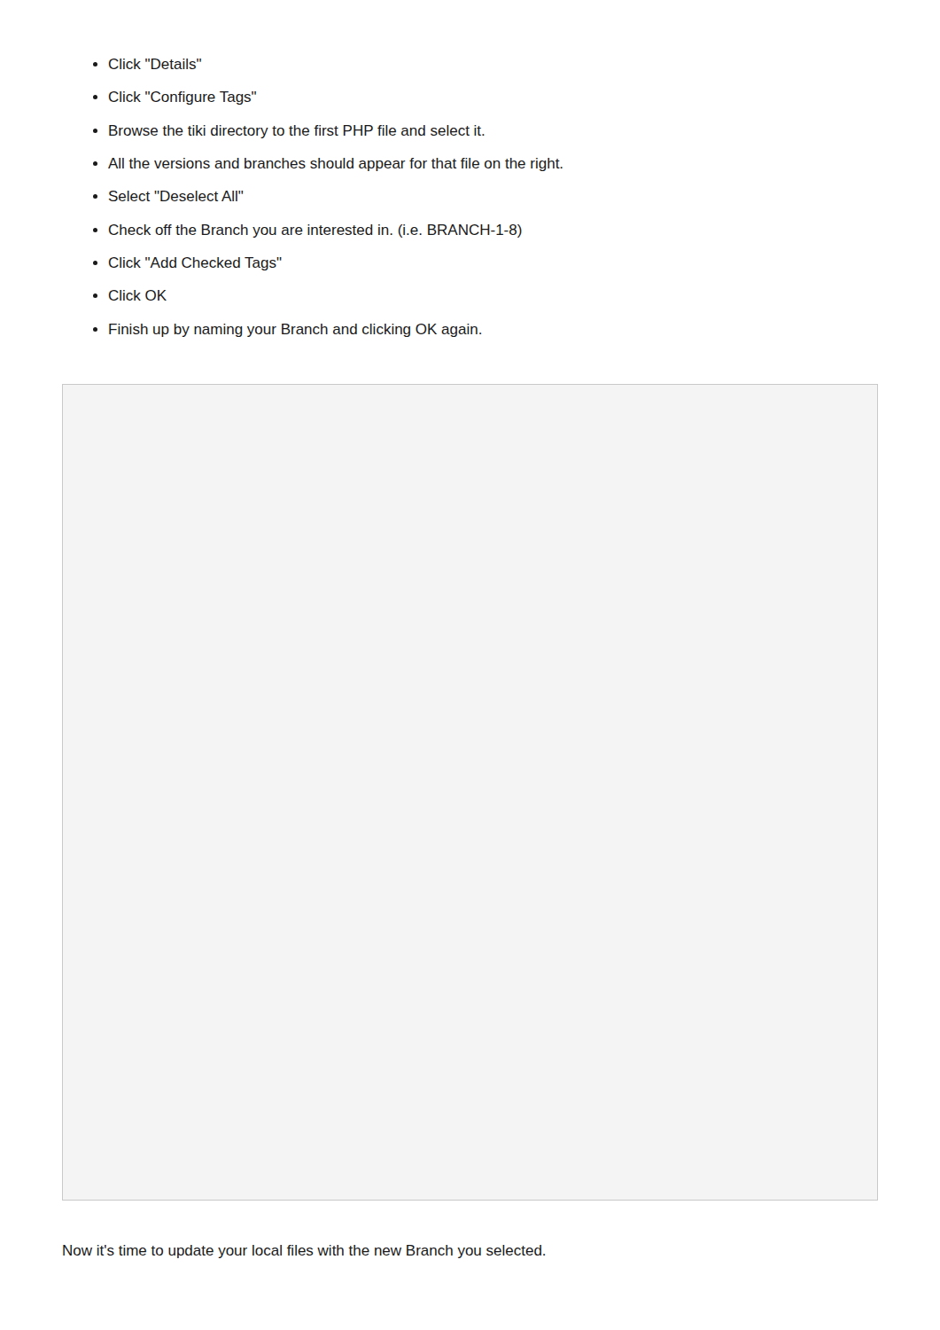Click "Details"
Click "Configure Tags"
Browse the tiki directory to the first PHP file and select it.
All the versions and branches should appear for that file on the right.
Select "Deselect All"
Check off the Branch you are interested in. (i.e. BRANCH-1-8)
Click "Add Checked Tags"
Click OK
Finish up by naming your Branch and clicking OK again.
Now it's time to update your local files with the new Branch you selected.